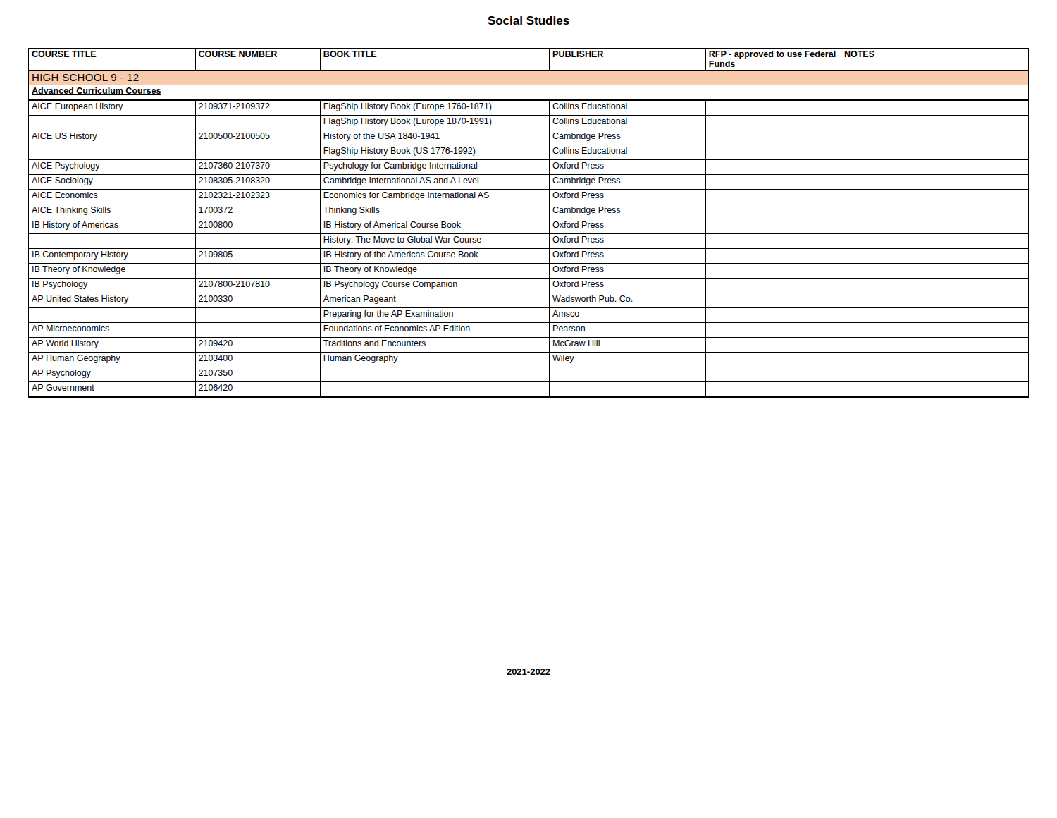Social Studies
| COURSE TITLE | COURSE NUMBER | BOOK TITLE | PUBLISHER | RFP - approved to use Federal Funds | NOTES |
| --- | --- | --- | --- | --- | --- |
| HIGH SCHOOL 9 - 12 |
| Advanced Curriculum Courses |
| AICE European History | 2109371-2109372 | FlagShip History Book (Europe 1760-1871) | Collins Educational | | |
| | | FlagShip History Book (Europe 1870-1991) | Collins Educational | | |
| AICE US History | 2100500-2100505 | History of the USA 1840-1941 | Cambridge Press | | |
| | | FlagShip History Book (US 1776-1992) | Collins Educational | | |
| AICE Psychology | 2107360-2107370 | Psychology for Cambridge International | Oxford Press | | |
| AICE Sociology | 2108305-2108320 | Cambridge International AS and A Level | Cambridge Press | | |
| AICE Economics | 2102321-2102323 | Economics for Cambridge International AS | Oxford Press | | |
| AICE Thinking Skills | 1700372 | Thinking Skills | Cambridge Press | | |
| IB History of Americas | 2100800 | IB History of Americal Course Book | Oxford Press | | |
| | | History: The Move to Global War Course | Oxford Press | | |
| IB Contemporary History | 2109805 | IB History of the Americas Course Book | Oxford Press | | |
| IB Theory of Knowledge | | IB Theory of Knowledge | Oxford Press | | |
| IB Psychology | 2107800-2107810 | IB Psychology Course Companion | Oxford Press | | |
| AP United States History | 2100330 | American Pageant | Wadsworth Pub. Co. | | |
| | | Preparing for the AP Examination | Amsco | | |
| AP Microeconomics | | Foundations of Economics AP Edition | Pearson | | |
| AP World History | 2109420 | Traditions and Encounters | McGraw Hill | | |
| AP Human Geography | 2103400 | Human Geography | Wiley | | |
| AP Psychology | 2107350 | | | | |
| AP Government | 2106420 | | | | |
2021-2022